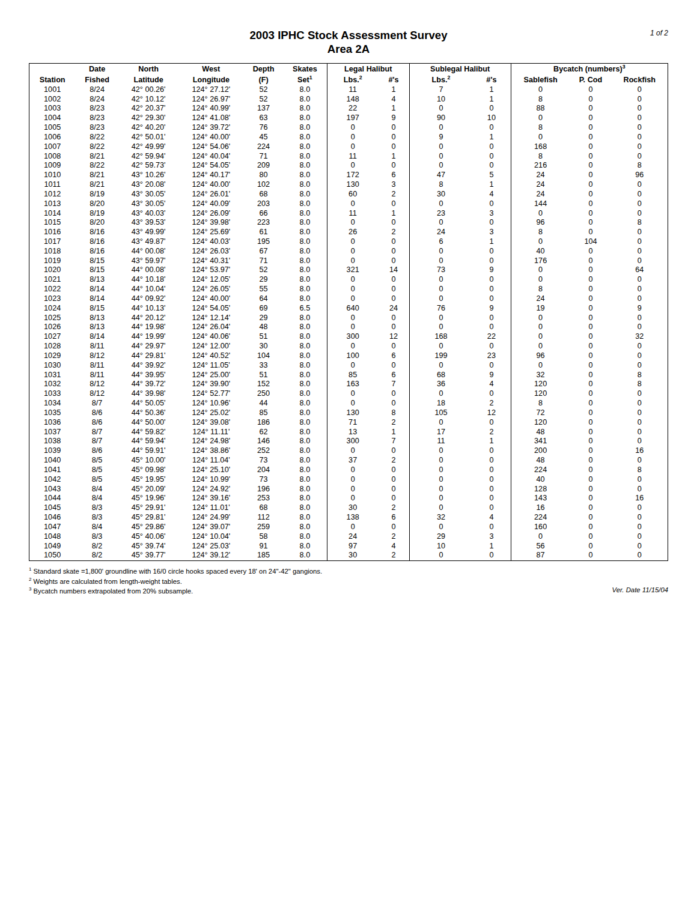1 of 2
2003 IPHC Stock Assessment Survey
Area 2A
| Station | Date | North | West | Depth | Skates | Legal Halibut | Sublegal Halibut | Bycatch (numbers) 3 |
| --- | --- | --- | --- | --- | --- | --- | --- | --- |
| Fished | Latitude | Longitude | (F) | Set 1 | Lbs. 2 | #'s | Lbs. 2 | #'s | Sablefish | P. Cod | Rockfish |
| 1001 | 8/24 | 42° 00.26' | 124° 27.12' | 52 | 8.0 | 11 | 1 | 7 | 1 | 0 | 0 | 0 |
| 1002 | 8/24 | 42° 10.12' | 124° 26.97' | 52 | 8.0 | 148 | 4 | 10 | 1 | 8 | 0 | 0 |
| 1003 | 8/23 | 42° 20.37' | 124° 40.99' | 137 | 8.0 | 22 | 1 | 0 | 0 | 88 | 0 | 0 |
| 1004 | 8/23 | 42° 29.30' | 124° 41.08' | 63 | 8.0 | 197 | 9 | 90 | 10 | 0 | 0 | 0 |
| 1005 | 8/23 | 42° 40.20' | 124° 39.72' | 76 | 8.0 | 0 | 0 | 0 | 0 | 8 | 0 | 0 |
| 1006 | 8/22 | 42° 50.01' | 124° 40.00' | 45 | 8.0 | 0 | 0 | 9 | 1 | 0 | 0 | 0 |
| 1007 | 8/22 | 42° 49.99' | 124° 54.06' | 224 | 8.0 | 0 | 0 | 0 | 0 | 168 | 0 | 0 |
| 1008 | 8/21 | 42° 59.94' | 124° 40.04' | 71 | 8.0 | 11 | 1 | 0 | 0 | 8 | 0 | 0 |
| 1009 | 8/22 | 42° 59.73' | 124° 54.05' | 209 | 8.0 | 0 | 0 | 0 | 0 | 216 | 0 | 8 |
| 1010 | 8/21 | 43° 10.26' | 124° 40.17' | 80 | 8.0 | 172 | 6 | 47 | 5 | 24 | 0 | 96 |
| 1011 | 8/21 | 43° 20.08' | 124° 40.00' | 102 | 8.0 | 130 | 3 | 8 | 1 | 24 | 0 | 0 |
| 1012 | 8/19 | 43° 30.05' | 124° 26.01' | 68 | 8.0 | 60 | 2 | 30 | 4 | 24 | 0 | 0 |
| 1013 | 8/20 | 43° 30.05' | 124° 40.09' | 203 | 8.0 | 0 | 0 | 0 | 0 | 144 | 0 | 0 |
| 1014 | 8/19 | 43° 40.03' | 124° 26.09' | 66 | 8.0 | 11 | 1 | 23 | 3 | 0 | 0 | 0 |
| 1015 | 8/20 | 43° 39.53' | 124° 39.98' | 223 | 8.0 | 0 | 0 | 0 | 0 | 96 | 0 | 8 |
| 1016 | 8/16 | 43° 49.99' | 124° 25.69' | 61 | 8.0 | 26 | 2 | 24 | 3 | 8 | 0 | 0 |
| 1017 | 8/16 | 43° 49.87' | 124° 40.03' | 195 | 8.0 | 0 | 0 | 6 | 1 | 0 | 104 | 0 |
| 1018 | 8/16 | 44° 00.08' | 124° 26.03' | 67 | 8.0 | 0 | 0 | 0 | 0 | 40 | 0 | 0 |
| 1019 | 8/15 | 43° 59.97' | 124° 40.31' | 71 | 8.0 | 0 | 0 | 0 | 0 | 176 | 0 | 0 |
| 1020 | 8/15 | 44° 00.08' | 124° 53.97' | 52 | 8.0 | 321 | 14 | 73 | 9 | 0 | 0 | 64 |
| 1021 | 8/13 | 44° 10.18' | 124° 12.05' | 29 | 8.0 | 0 | 0 | 0 | 0 | 0 | 0 | 0 |
| 1022 | 8/14 | 44° 10.04' | 124° 26.05' | 55 | 8.0 | 0 | 0 | 0 | 0 | 8 | 0 | 0 |
| 1023 | 8/14 | 44° 09.92' | 124° 40.00' | 64 | 8.0 | 0 | 0 | 0 | 0 | 24 | 0 | 0 |
| 1024 | 8/15 | 44° 10.13' | 124° 54.05' | 69 | 6.5 | 640 | 24 | 76 | 9 | 19 | 0 | 9 |
| 1025 | 8/13 | 44° 20.12' | 124° 12.14' | 29 | 8.0 | 0 | 0 | 0 | 0 | 0 | 0 | 0 |
| 1026 | 8/13 | 44° 19.98' | 124° 26.04' | 48 | 8.0 | 0 | 0 | 0 | 0 | 0 | 0 | 0 |
| 1027 | 8/14 | 44° 19.99' | 124° 40.06' | 51 | 8.0 | 300 | 12 | 168 | 22 | 0 | 0 | 32 |
| 1028 | 8/11 | 44° 29.97' | 124° 12.00' | 30 | 8.0 | 0 | 0 | 0 | 0 | 0 | 0 | 0 |
| 1029 | 8/12 | 44° 29.81' | 124° 40.52' | 104 | 8.0 | 100 | 6 | 199 | 23 | 96 | 0 | 0 |
| 1030 | 8/11 | 44° 39.92' | 124° 11.05' | 33 | 8.0 | 0 | 0 | 0 | 0 | 0 | 0 | 0 |
| 1031 | 8/11 | 44° 39.95' | 124° 25.00' | 51 | 8.0 | 85 | 6 | 68 | 9 | 32 | 0 | 8 |
| 1032 | 8/12 | 44° 39.72' | 124° 39.90' | 152 | 8.0 | 163 | 7 | 36 | 4 | 120 | 0 | 8 |
| 1033 | 8/12 | 44° 39.98' | 124° 52.77' | 250 | 8.0 | 0 | 0 | 0 | 0 | 120 | 0 | 0 |
| 1034 | 8/7 | 44° 50.05' | 124° 10.96' | 44 | 8.0 | 0 | 0 | 18 | 2 | 8 | 0 | 0 |
| 1035 | 8/6 | 44° 50.36' | 124° 25.02' | 85 | 8.0 | 130 | 8 | 105 | 12 | 72 | 0 | 0 |
| 1036 | 8/6 | 44° 50.00' | 124° 39.08' | 186 | 8.0 | 71 | 2 | 0 | 0 | 120 | 0 | 0 |
| 1037 | 8/7 | 44° 59.82' | 124° 11.11' | 62 | 8.0 | 13 | 1 | 17 | 2 | 48 | 0 | 0 |
| 1038 | 8/7 | 44° 59.94' | 124° 24.98' | 146 | 8.0 | 300 | 7 | 11 | 1 | 341 | 0 | 0 |
| 1039 | 8/6 | 44° 59.91' | 124° 38.86' | 252 | 8.0 | 0 | 0 | 0 | 0 | 200 | 0 | 16 |
| 1040 | 8/5 | 45° 10.00' | 124° 11.04' | 73 | 8.0 | 37 | 2 | 0 | 0 | 48 | 0 | 0 |
| 1041 | 8/5 | 45° 09.98' | 124° 25.10' | 204 | 8.0 | 0 | 0 | 0 | 0 | 224 | 0 | 8 |
| 1042 | 8/5 | 45° 19.95' | 124° 10.99' | 73 | 8.0 | 0 | 0 | 0 | 0 | 40 | 0 | 0 |
| 1043 | 8/4 | 45° 20.09' | 124° 24.92' | 196 | 8.0 | 0 | 0 | 0 | 0 | 128 | 0 | 0 |
| 1044 | 8/4 | 45° 19.96' | 124° 39.16' | 253 | 8.0 | 0 | 0 | 0 | 0 | 143 | 0 | 16 |
| 1045 | 8/3 | 45° 29.91' | 124° 11.01' | 68 | 8.0 | 30 | 2 | 0 | 0 | 16 | 0 | 0 |
| 1046 | 8/3 | 45° 29.81' | 124° 24.99' | 112 | 8.0 | 138 | 6 | 32 | 4 | 224 | 0 | 0 |
| 1047 | 8/4 | 45° 29.86' | 124° 39.07' | 259 | 8.0 | 0 | 0 | 0 | 0 | 160 | 0 | 0 |
| 1048 | 8/3 | 45° 40.06' | 124° 10.04' | 58 | 8.0 | 24 | 2 | 29 | 3 | 0 | 0 | 0 |
| 1049 | 8/2 | 45° 39.74' | 124° 25.03' | 91 | 8.0 | 97 | 4 | 10 | 1 | 56 | 0 | 0 |
| 1050 | 8/2 | 45° 39.77' | 124° 39.12' | 185 | 8.0 | 30 | 2 | 0 | 0 | 87 | 0 | 0 |
1 Standard skate =1,800' groundline with 16/0 circle hooks spaced every 18' on 24"-42" gangions.
2 Weights are calculated from length-weight tables.
3 Bycatch numbers extrapolated from 20% subsample. Ver. Date 11/15/04